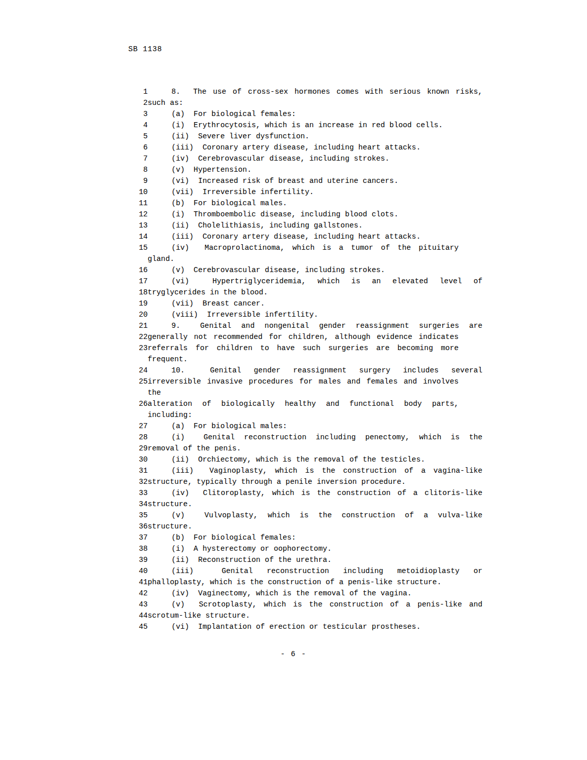SB 1138
| 1 | 8. The use of cross-sex hormones comes with serious known risks, |
| 2 | such as: |
| 3 | (a) For biological females: |
| 4 | (i) Erythrocytosis, which is an increase in red blood cells. |
| 5 | (ii) Severe liver dysfunction. |
| 6 | (iii) Coronary artery disease, including heart attacks. |
| 7 | (iv) Cerebrovascular disease, including strokes. |
| 8 | (v) Hypertension. |
| 9 | (vi) Increased risk of breast and uterine cancers. |
| 10 | (vii) Irreversible infertility. |
| 11 | (b) For biological males. |
| 12 | (i) Thromboembolic disease, including blood clots. |
| 13 | (ii) Cholelithiasis, including gallstones. |
| 14 | (iii) Coronary artery disease, including heart attacks. |
| 15 | (iv) Macroprolactinoma, which is a tumor of the pituitary gland. |
| 16 | (v) Cerebrovascular disease, including strokes. |
| 17 | (vi) Hypertriglyceridemia, which is an elevated level of |
| 18 | tryglycerides in the blood. |
| 19 | (vii) Breast cancer. |
| 20 | (viii) Irreversible infertility. |
| 21 | 9. Genital and nongenital gender reassignment surgeries are |
| 22 | generally not recommended for children, although evidence indicates |
| 23 | referrals for children to have such surgeries are becoming more frequent. |
| 24 | 10. Genital gender reassignment surgery includes several |
| 25 | irreversible invasive procedures for males and females and involves the |
| 26 | alteration of biologically healthy and functional body parts, including: |
| 27 | (a) For biological males: |
| 28 | (i) Genital reconstruction including penectomy, which is the |
| 29 | removal of the penis. |
| 30 | (ii) Orchiectomy, which is the removal of the testicles. |
| 31 | (iii) Vaginoplasty, which is the construction of a vagina-like |
| 32 | structure, typically through a penile inversion procedure. |
| 33 | (iv) Clitoroplasty, which is the construction of a clitoris-like |
| 34 | structure. |
| 35 | (v) Vulvoplasty, which is the construction of a vulva-like |
| 36 | structure. |
| 37 | (b) For biological females: |
| 38 | (i) A hysterectomy or oophorectomy. |
| 39 | (ii) Reconstruction of the urethra. |
| 40 | (iii) Genital reconstruction including metoidioplasty or |
| 41 | phalloplasty, which is the construction of a penis-like structure. |
| 42 | (iv) Vaginectomy, which is the removal of the vagina. |
| 43 | (v) Scrotoplasty, which is the construction of a penis-like and |
| 44 | scrotum-like structure. |
| 45 | (vi) Implantation of erection or testicular prostheses. |
- 6 -